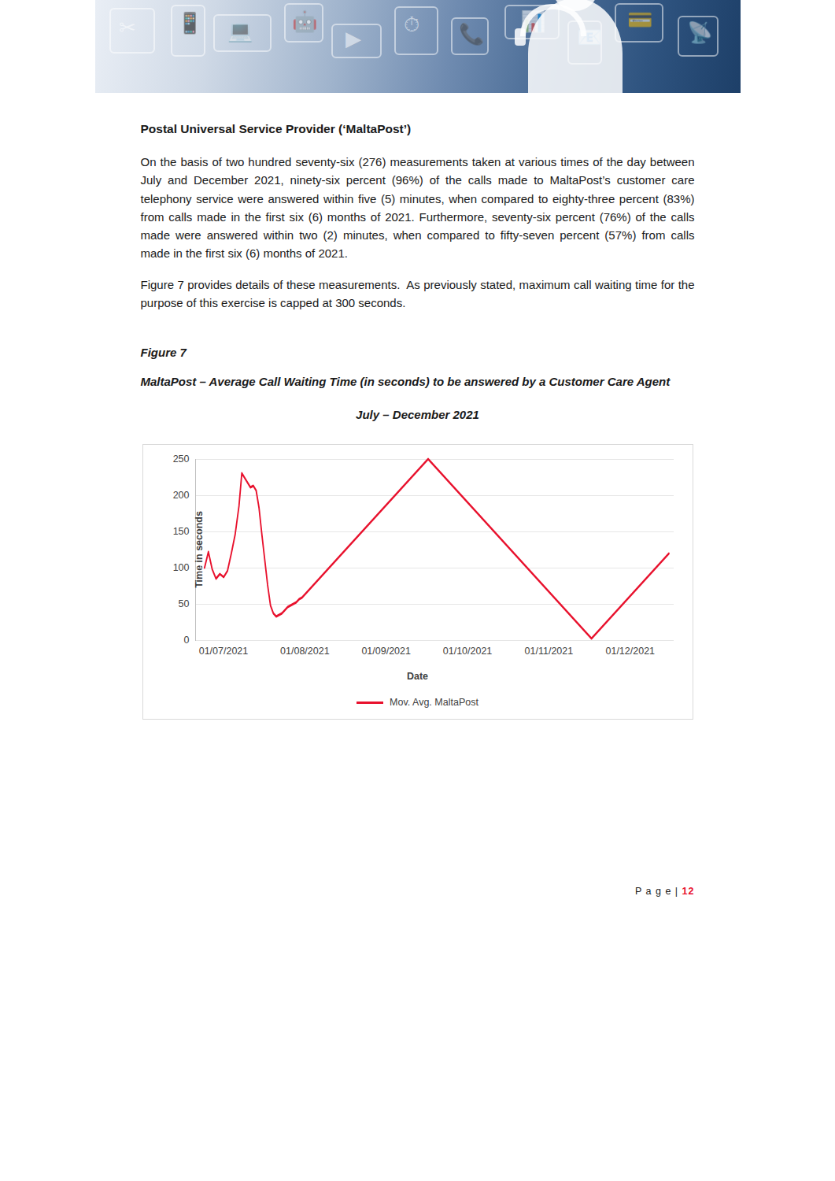✂
📱
💻
🤖
▶
⏱
📞
📊
📧
💳
📡
Postal Universal Service Provider (‘MaltaPost’)
On the basis of two hundred seventy-six (276) measurements taken at various times of the day between July and December 2021, ninety-six percent (96%) of the calls made to MaltaPost’s customer care telephony service were answered within five (5) minutes, when compared to eighty-three percent (83%) from calls made in the first six (6) months of 2021. Furthermore, seventy-six percent (76%) of the calls made were answered within two (2) minutes, when compared to fifty-seven percent (57%) from calls made in the first six (6) months of 2021.
Figure 7 provides details of these measurements. As previously stated, maximum call waiting time for the purpose of this exercise is capped at 300 seconds.
Figure 7
MaltaPost – Average Call Waiting Time (in seconds) to be answered by a Customer Care Agent
July – December 2021
Time in seconds
250
200
150
100
50
0
01/07/2021 01/08/2021 01/09/2021 01/10/2021 01/11/2021 01/12/2021
Date
Mov. Avg. MaltaPost
P a g e | 12